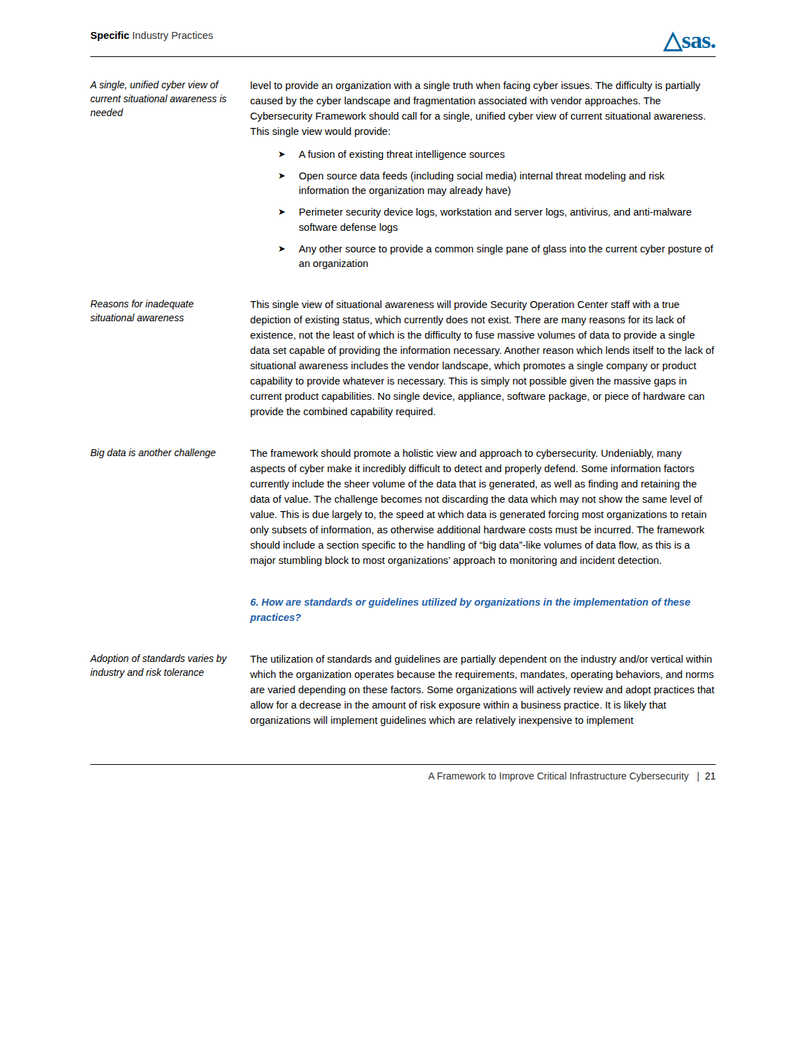Specific Industry Practices
△sas.
A single, unified cyber view of current situational awareness is needed
level to provide an organization with a single truth when facing cyber issues. The difficulty is partially caused by the cyber landscape and fragmentation associated with vendor approaches. The Cybersecurity Framework should call for a single, unified cyber view of current situational awareness. This single view would provide:
A fusion of existing threat intelligence sources
Open source data feeds (including social media) internal threat modeling and risk information the organization may already have)
Perimeter security device logs, workstation and server logs, antivirus, and anti-malware software defense logs
Any other source to provide a common single pane of glass into the current cyber posture of an organization
Reasons for inadequate situational awareness
This single view of situational awareness will provide Security Operation Center staff with a true depiction of existing status, which currently does not exist. There are many reasons for its lack of existence, not the least of which is the difficulty to fuse massive volumes of data to provide a single data set capable of providing the information necessary. Another reason which lends itself to the lack of situational awareness includes the vendor landscape, which promotes a single company or product capability to provide whatever is necessary. This is simply not possible given the massive gaps in current product capabilities. No single device, appliance, software package, or piece of hardware can provide the combined capability required.
Big data is another challenge
The framework should promote a holistic view and approach to cybersecurity. Undeniably, many aspects of cyber make it incredibly difficult to detect and properly defend. Some information factors currently include the sheer volume of the data that is generated, as well as finding and retaining the data of value. The challenge becomes not discarding the data which may not show the same level of value. This is due largely to, the speed at which data is generated forcing most organizations to retain only subsets of information, as otherwise additional hardware costs must be incurred. The framework should include a section specific to the handling of “big data”-like volumes of data flow, as this is a major stumbling block to most organizations’ approach to monitoring and incident detection.
6. How are standards or guidelines utilized by organizations in the implementation of these practices?
Adoption of standards varies by industry and risk tolerance
The utilization of standards and guidelines are partially dependent on the industry and/or vertical within which the organization operates because the requirements, mandates, operating behaviors, and norms are varied depending on these factors. Some organizations will actively review and adopt practices that allow for a decrease in the amount of risk exposure within a business practice. It is likely that organizations will implement guidelines which are relatively inexpensive to implement
A Framework to Improve Critical Infrastructure Cybersecurity | 21